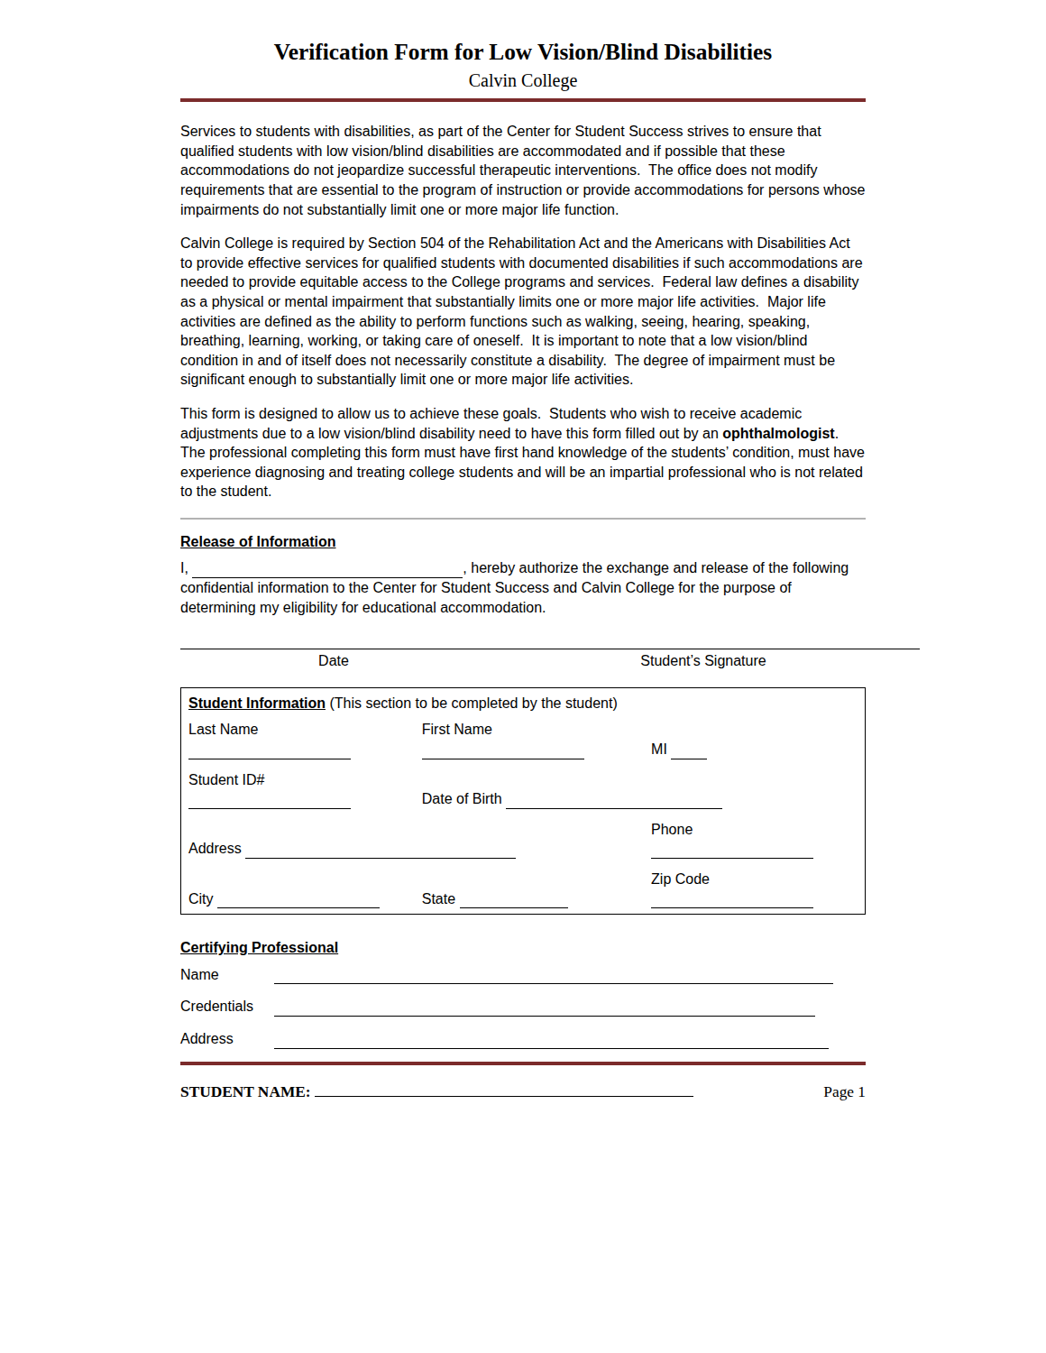Verification Form for Low Vision/Blind Disabilities
Calvin College
Services to students with disabilities, as part of the Center for Student Success strives to ensure that qualified students with low vision/blind disabilities are accommodated and if possible that these accommodations do not jeopardize successful therapeutic interventions. The office does not modify requirements that are essential to the program of instruction or provide accommodations for persons whose impairments do not substantially limit one or more major life function.
Calvin College is required by Section 504 of the Rehabilitation Act and the Americans with Disabilities Act to provide effective services for qualified students with documented disabilities if such accommodations are needed to provide equitable access to the College programs and services. Federal law defines a disability as a physical or mental impairment that substantially limits one or more major life activities. Major life activities are defined as the ability to perform functions such as walking, seeing, hearing, speaking, breathing, learning, working, or taking care of oneself. It is important to note that a low vision/blind condition in and of itself does not necessarily constitute a disability. The degree of impairment must be significant enough to substantially limit one or more major life activities.
This form is designed to allow us to achieve these goals. Students who wish to receive academic adjustments due to a low vision/blind disability need to have this form filled out by an ophthalmologist. The professional completing this form must have first hand knowledge of the students’ condition, must have experience diagnosing and treating college students and will be an impartial professional who is not related to the student.
Release of Information
I, , hereby authorize the exchange and release of the following confidential information to the Center for Student Success and Calvin College for the purpose of determining my eligibility for educational accommodation.
Date
Student’s Signature
| Student Information (This section to be completed by the student) |
| Last Name | First Name | MI | |
| Student ID# | Date of Birth |
| Address | Phone |
| City | State | Zip Code |
Certifying Professional
Name
Credentials
Address
STUDENT NAME:
Page 1